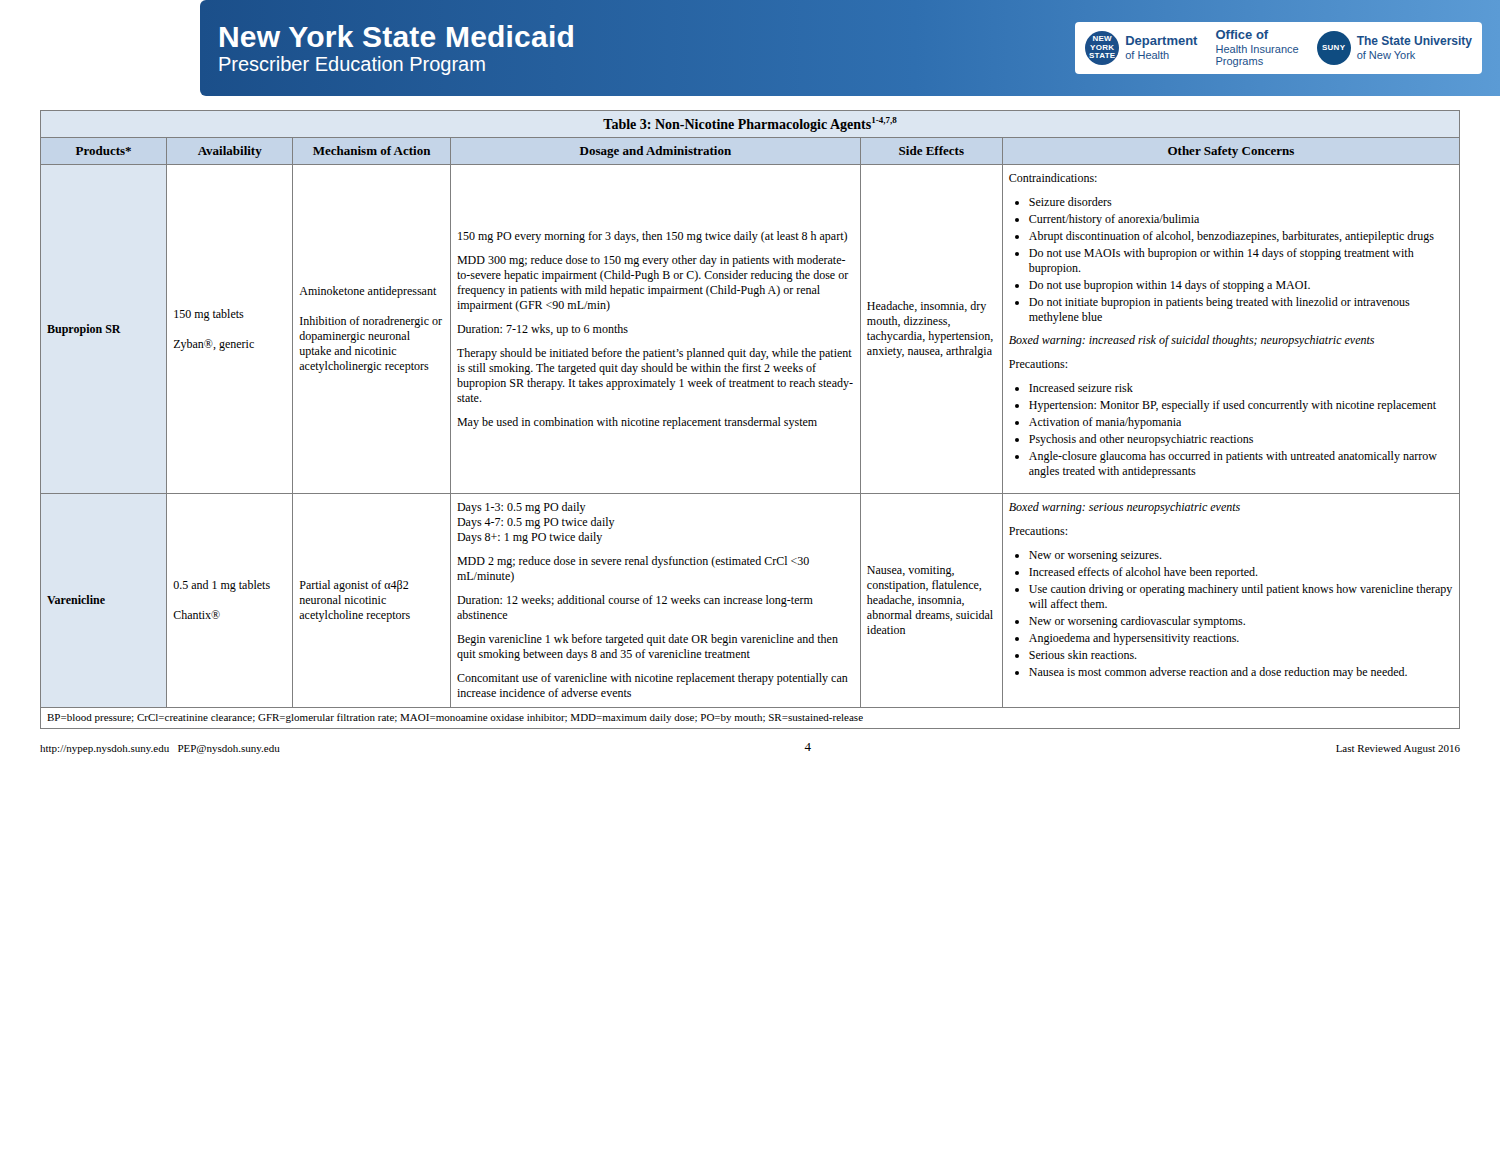New York State Medicaid Prescriber Education Program
NEW
YORK
STATE Departmentof Health
Office of Health Insurance
Programs
SUNY The State Universityof New York
Table 3: Non-Nicotine Pharmacologic Agents 1-4,7,8
| Products* | Availability | Mechanism of Action | Dosage and Administration | Side Effects | Other Safety Concerns |
| --- | --- | --- | --- | --- | --- |
| Bupropion SR | 150 mg tablets Zyban®, generic | Aminoketone antidepressant Inhibition of noradrenergic or dopaminergic neuronal uptake and nicotinic acetylcholinergic receptors | 150 mg PO every morning for 3 days, then 150 mg twice daily (at least 8 h apart) MDD 300 mg; reduce dose to 150 mg every other day in patients with moderate-to-severe hepatic impairment (Child-Pugh B or C). Consider reducing the dose or frequency in patients with mild hepatic impairment (Child-Pugh A) or renal impairment (GFR <90 mL/min) Duration: 7-12 wks, up to 6 months Therapy should be initiated before the patient’s planned quit day, while the patient is still smoking. The targeted quit day should be within the first 2 weeks of bupropion SR therapy. It takes approximately 1 week of treatment to reach steady-state. May be used in combination with nicotine replacement transdermal system | Headache, insomnia, dry mouth, dizziness, tachycardia, hypertension, anxiety, nausea, arthralgia | Contraindications: Seizure disorders Current/history of anorexia/bulimia Abrupt discontinuation of alcohol, benzodiazepines, barbiturates, antiepileptic drugs Do not use MAOIs with bupropion or within 14 days of stopping treatment with bupropion. Do not use bupropion within 14 days of stopping a MAOI. Do not initiate bupropion in patients being treated with linezolid or intravenous methylene blue Boxed warning : increased risk of suicidal thoughts; neuropsychiatric events Precautions: Increased seizure risk Hypertension: Monitor BP, especially if used concurrently with nicotine replacement Activation of mania/hypomania Psychosis and other neuropsychiatric reactions Angle-closure glaucoma has occurred in patients with untreated anatomically narrow angles treated with antidepressants |
| Varenicline | 0.5 and 1 mg tablets Chantix® | Partial agonist of α4β2 neuronal nicotinic acetylcholine receptors | Days 1-3: 0.5 mg PO daily Days 4-7: 0.5 mg PO twice daily Days 8+: 1 mg PO twice daily MDD 2 mg; reduce dose in severe renal dysfunction (estimated CrCl <30 mL/minute) Duration: 12 weeks; additional course of 12 weeks can increase long-term abstinence Begin varenicline 1 wk before targeted quit date OR begin varenicline and then quit smoking between days 8 and 35 of varenicline treatment Concomitant use of varenicline with nicotine replacement therapy potentially can increase incidence of adverse events | Nausea, vomiting, constipation, flatulence, headache, insomnia, abnormal dreams, suicidal ideation | Boxed warning : serious neuropsychiatric events Precautions: New or worsening seizures. Increased effects of alcohol have been reported. Use caution driving or operating machinery until patient knows how varenicline therapy will affect them. New or worsening cardiovascular symptoms. Angioedema and hypersensitivity reactions. Serious skin reactions. Nausea is most common adverse reaction and a dose reduction may be needed. |
| BP=blood pressure; CrCl=creatinine clearance; GFR=glomerular filtration rate; MAOI=monoamine oxidase inhibitor; MDD=maximum daily dose; PO=by mouth; SR=sustained-release |
http://nypep.nysdoh.suny.edu PEP@nysdoh.suny.edu
4
Last Reviewed August 2016